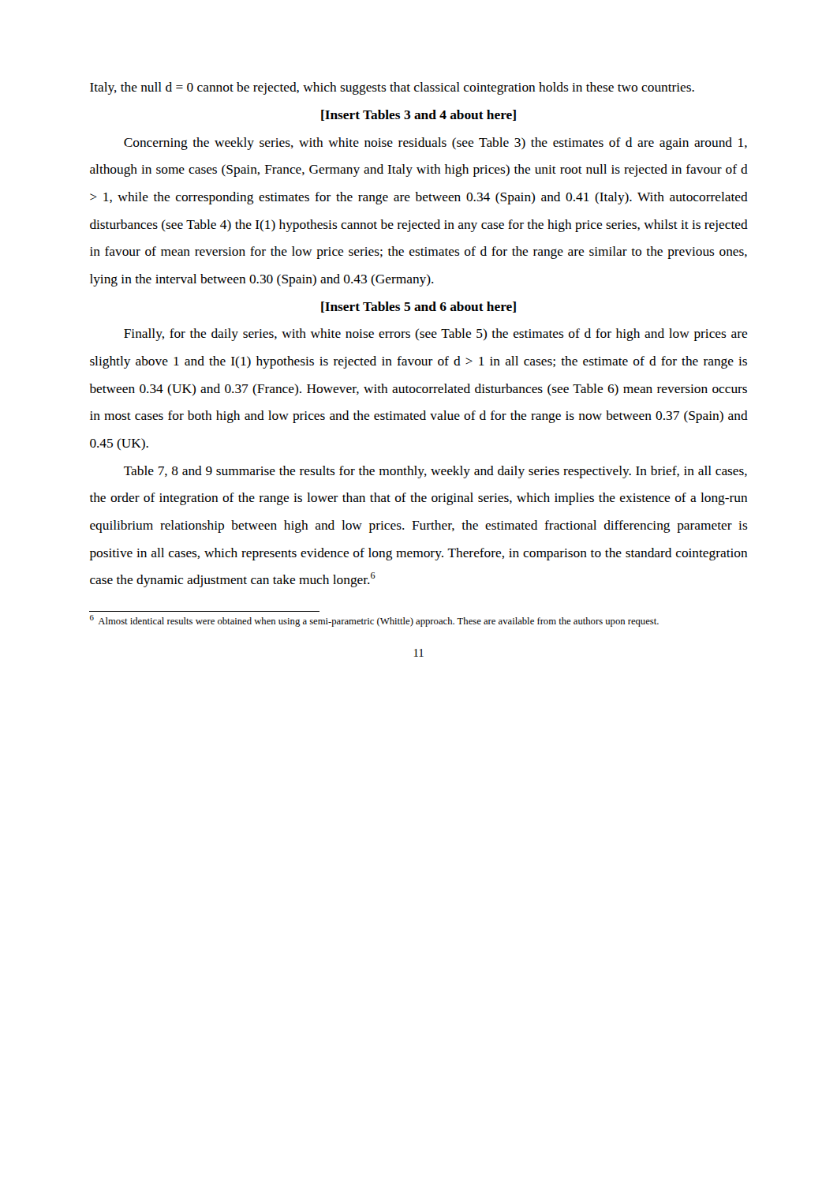Italy, the null d = 0 cannot be rejected, which suggests that classical cointegration holds in these two countries.
[Insert Tables 3 and 4 about here]
Concerning the weekly series, with white noise residuals (see Table 3) the estimates of d are again around 1, although in some cases (Spain, France, Germany and Italy with high prices) the unit root null is rejected in favour of d > 1, while the corresponding estimates for the range are between 0.34 (Spain) and 0.41 (Italy). With autocorrelated disturbances (see Table 4) the I(1) hypothesis cannot be rejected in any case for the high price series, whilst it is rejected in favour of mean reversion for the low price series; the estimates of d for the range are similar to the previous ones, lying in the interval between 0.30 (Spain) and 0.43 (Germany).
[Insert Tables 5 and 6 about here]
Finally, for the daily series, with white noise errors (see Table 5) the estimates of d for high and low prices are slightly above 1 and the I(1) hypothesis is rejected in favour of d > 1 in all cases; the estimate of d for the range is between 0.34 (UK) and 0.37 (France). However, with autocorrelated disturbances (see Table 6) mean reversion occurs in most cases for both high and low prices and the estimated value of d for the range is now between 0.37 (Spain) and 0.45 (UK).
Table 7, 8 and 9 summarise the results for the monthly, weekly and daily series respectively. In brief, in all cases, the order of integration of the range is lower than that of the original series, which implies the existence of a long-run equilibrium relationship between high and low prices. Further, the estimated fractional differencing parameter is positive in all cases, which represents evidence of long memory. Therefore, in comparison to the standard cointegration case the dynamic adjustment can take much longer.6
6 Almost identical results were obtained when using a semi-parametric (Whittle) approach. These are available from the authors upon request.
11